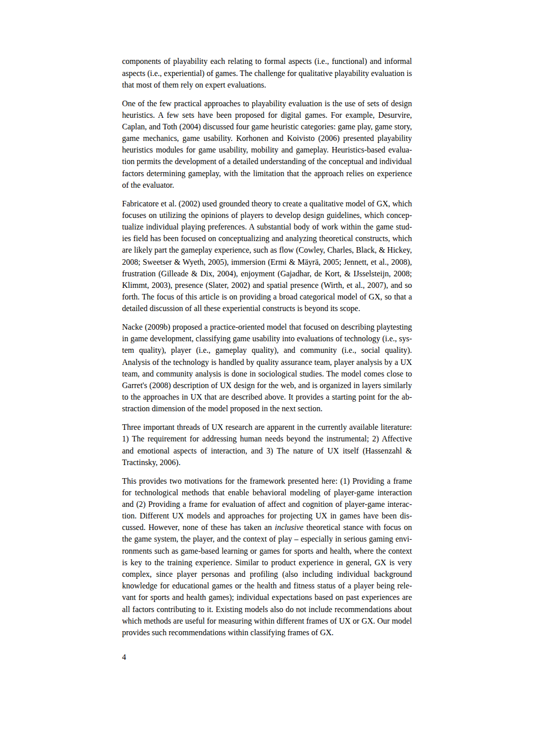components of playability each relating to formal aspects (i.e., functional) and informal aspects (i.e., experiential) of games. The challenge for qualitative playability evaluation is that most of them rely on expert evaluations.
One of the few practical approaches to playability evaluation is the use of sets of design heuristics. A few sets have been proposed for digital games. For example, Desurvire, Caplan, and Toth (2004) discussed four game heuristic categories: game play, game story, game mechanics, game usability. Korhonen and Koivisto (2006) presented playability heuristics modules for game usability, mobility and gameplay. Heuristics-based evaluation permits the development of a detailed understanding of the conceptual and individual factors determining gameplay, with the limitation that the approach relies on experience of the evaluator.
Fabricatore et al. (2002) used grounded theory to create a qualitative model of GX, which focuses on utilizing the opinions of players to develop design guidelines, which conceptualize individual playing preferences. A substantial body of work within the game studies field has been focused on conceptualizing and analyzing theoretical constructs, which are likely part the gameplay experience, such as flow (Cowley, Charles, Black, & Hickey, 2008; Sweetser & Wyeth, 2005), immersion (Ermi & Mäyrä, 2005; Jennett, et al., 2008), frustration (Gilleade & Dix, 2004), enjoyment (Gajadhar, de Kort, & IJsselsteijn, 2008; Klimmt, 2003), presence (Slater, 2002) and spatial presence (Wirth, et al., 2007), and so forth. The focus of this article is on providing a broad categorical model of GX, so that a detailed discussion of all these experiential constructs is beyond its scope.
Nacke (2009b) proposed a practice-oriented model that focused on describing playtesting in game development, classifying game usability into evaluations of technology (i.e., system quality), player (i.e., gameplay quality), and community (i.e., social quality). Analysis of the technology is handled by quality assurance team, player analysis by a UX team, and community analysis is done in sociological studies. The model comes close to Garret's (2008) description of UX design for the web, and is organized in layers similarly to the approaches in UX that are described above. It provides a starting point for the abstraction dimension of the model proposed in the next section.
Three important threads of UX research are apparent in the currently available literature: 1) The requirement for addressing human needs beyond the instrumental; 2) Affective and emotional aspects of interaction, and 3) The nature of UX itself (Hassenzahl & Tractinsky, 2006).
This provides two motivations for the framework presented here: (1) Providing a frame for technological methods that enable behavioral modeling of player-game interaction and (2) Providing a frame for evaluation of affect and cognition of player-game interaction. Different UX models and approaches for projecting UX in games have been discussed. However, none of these has taken an inclusive theoretical stance with focus on the game system, the player, and the context of play – especially in serious gaming environments such as game-based learning or games for sports and health, where the context is key to the training experience. Similar to product experience in general, GX is very complex, since player personas and profiling (also including individual background knowledge for educational games or the health and fitness status of a player being relevant for sports and health games); individual expectations based on past experiences are all factors contributing to it. Existing models also do not include recommendations about which methods are useful for measuring within different frames of UX or GX. Our model provides such recommendations within classifying frames of GX.
4